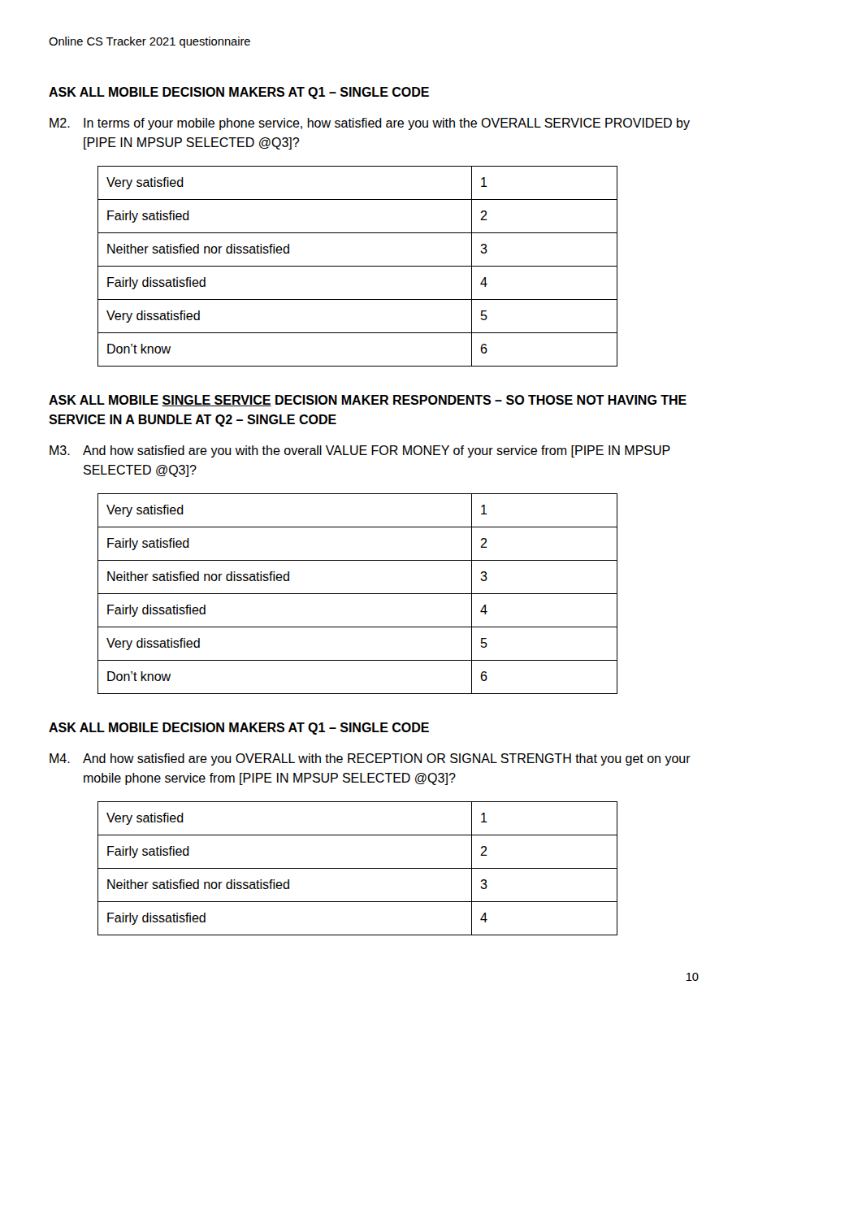Online CS Tracker 2021 questionnaire
Ask all mobile decision makers at Q1 – single code
M2.
In terms of your mobile phone service, how satisfied are you with the OVERALL SERVICE PROVIDED by [PIPE IN MPSUP SELECTED @Q3]?
| Very satisfied | 1 |
| Fairly satisfied | 2 |
| Neither satisfied nor dissatisfied | 3 |
| Fairly dissatisfied | 4 |
| Very dissatisfied | 5 |
| Don’t know | 6 |
Ask all mobile single service decision maker respondents – so those not having the service in a bundle at Q2 – single code
M3.
And how satisfied are you with the overall VALUE FOR MONEY of your service from [PIPE IN MPSUP SELECTED @Q3]?
| Very satisfied | 1 |
| Fairly satisfied | 2 |
| Neither satisfied nor dissatisfied | 3 |
| Fairly dissatisfied | 4 |
| Very dissatisfied | 5 |
| Don’t know | 6 |
Ask all mobile decision makers at Q1 – single code
M4.
And how satisfied are you OVERALL with the RECEPTION OR SIGNAL STRENGTH that you get on your mobile phone service from [PIPE IN MPSUP SELECTED @Q3]?
| Very satisfied | 1 |
| Fairly satisfied | 2 |
| Neither satisfied nor dissatisfied | 3 |
| Fairly dissatisfied | 4 |
10